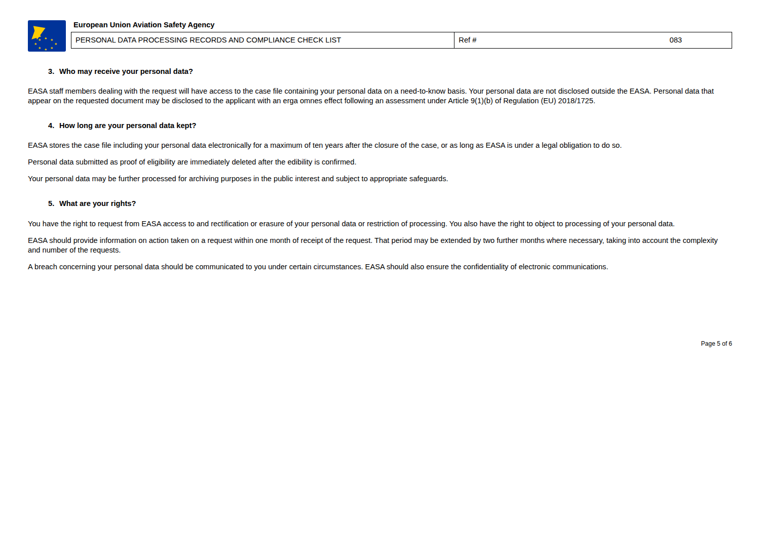★ ★ ★ ★ ★ ★ ★ ★
European Union Aviation Safety Agency
| PERSONAL DATA PROCESSING RECORDS AND COMPLIANCE CHECK LIST | Ref # 083 |
3. Who may receive your personal data?
EASA staff members dealing with the request will have access to the case file containing your personal data on a need-to-know basis. Your personal data are not disclosed outside the EASA. Personal data that appear on the requested document may be disclosed to the applicant with an erga omnes effect following an assessment under Article 9(1)(b) of Regulation (EU) 2018/1725.
4. How long are your personal data kept?
EASA stores the case file including your personal data electronically for a maximum of ten years after the closure of the case, or as long as EASA is under a legal obligation to do so.
Personal data submitted as proof of eligibility are immediately deleted after the edibility is confirmed.
Your personal data may be further processed for archiving purposes in the public interest and subject to appropriate safeguards.
5. What are your rights?
You have the right to request from EASA access to and rectification or erasure of your personal data or restriction of processing. You also have the right to object to processing of your personal data.
EASA should provide information on action taken on a request within one month of receipt of the request. That period may be extended by two further months where necessary, taking into account the complexity and number of the requests.
A breach concerning your personal data should be communicated to you under certain circumstances. EASA should also ensure the confidentiality of electronic communications.
Page 5 of 6